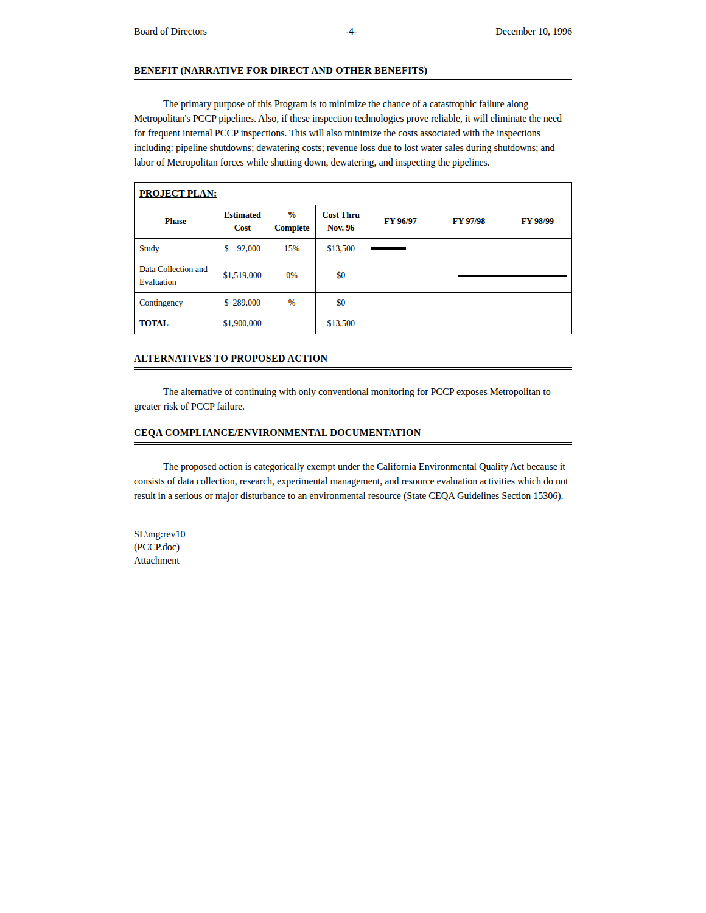Board of Directors
-4-
December 10, 1996
BENEFIT (NARRATIVE FOR DIRECT AND OTHER BENEFITS)
The primary purpose of this Program is to minimize the chance of a catastrophic failure along Metropolitan's PCCP pipelines. Also, if these inspection technologies prove reliable, it will eliminate the need for frequent internal PCCP inspections. This will also minimize the costs associated with the inspections including: pipeline shutdowns; dewatering costs; revenue loss due to lost water sales during shutdowns; and labor of Metropolitan forces while shutting down, dewatering, and inspecting the pipelines.
| PROJECT PLAN: | |
| Phase | Estimated Cost | % Complete | Cost Thru Nov. 96 | FY 96/97 | FY 97/98 | FY 98/99 |
| Study | $ 92,000 | 15% | $13,500 | | | |
| Data Collection and Evaluation | $1,519,000 | 0% | $0 | | | |
| Contingency | $ 289,000 | % | $0 | | | |
| TOTAL | $1,900,000 | | $13,500 | | | |
ALTERNATIVES TO PROPOSED ACTION
The alternative of continuing with only conventional monitoring for PCCP exposes Metropolitan to greater risk of PCCP failure.
CEQA COMPLIANCE/ENVIRONMENTAL DOCUMENTATION
The proposed action is categorically exempt under the California Environmental Quality Act because it consists of data collection, research, experimental management, and resource evaluation activities which do not result in a serious or major disturbance to an environmental resource (State CEQA Guidelines Section 15306).
SL\mg:rev10
(PCCP.doc)
Attachment